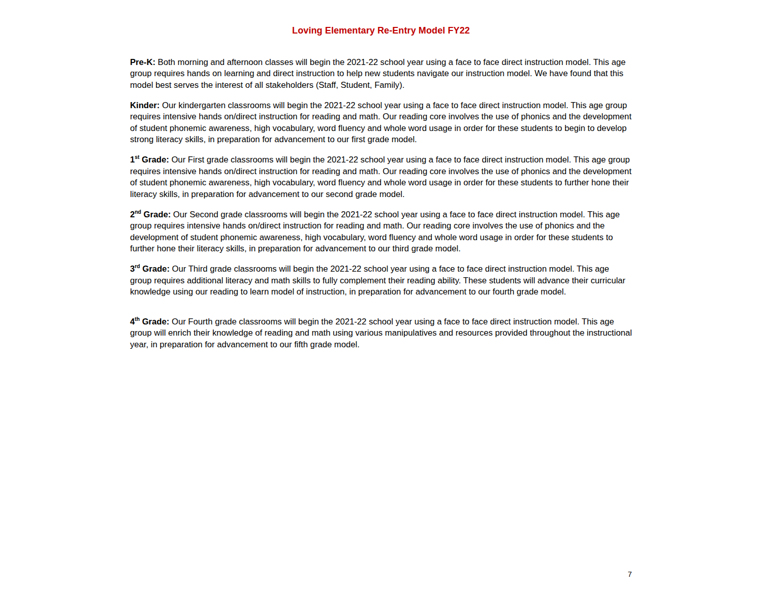Loving Elementary Re-Entry Model FY22
Pre-K: Both morning and afternoon classes will begin the 2021-22 school year using a face to face direct instruction model. This age group requires hands on learning and direct instruction to help new students navigate our instruction model. We have found that this model best serves the interest of all stakeholders (Staff, Student, Family).
Kinder: Our kindergarten classrooms will begin the 2021-22 school year using a face to face direct instruction model. This age group requires intensive hands on/direct instruction for reading and math. Our reading core involves the use of phonics and the development of student phonemic awareness, high vocabulary, word fluency and whole word usage in order for these students to begin to develop strong literacy skills, in preparation for advancement to our first grade model.
1st Grade: Our First grade classrooms will begin the 2021-22 school year using a face to face direct instruction model. This age group requires intensive hands on/direct instruction for reading and math. Our reading core involves the use of phonics and the development of student phonemic awareness, high vocabulary, word fluency and whole word usage in order for these students to further hone their literacy skills, in preparation for advancement to our second grade model.
2nd Grade: Our Second grade classrooms will begin the 2021-22 school year using a face to face direct instruction model. This age group requires intensive hands on/direct instruction for reading and math. Our reading core involves the use of phonics and the development of student phonemic awareness, high vocabulary, word fluency and whole word usage in order for these students to further hone their literacy skills, in preparation for advancement to our third grade model.
3rd Grade: Our Third grade classrooms will begin the 2021-22 school year using a face to face direct instruction model. This age group requires additional literacy and math skills to fully complement their reading ability. These students will advance their curricular knowledge using our reading to learn model of instruction, in preparation for advancement to our fourth grade model.
4th Grade: Our Fourth grade classrooms will begin the 2021-22 school year using a face to face direct instruction model. This age group will enrich their knowledge of reading and math using various manipulatives and resources provided throughout the instructional year, in preparation for advancement to our fifth grade model.
7